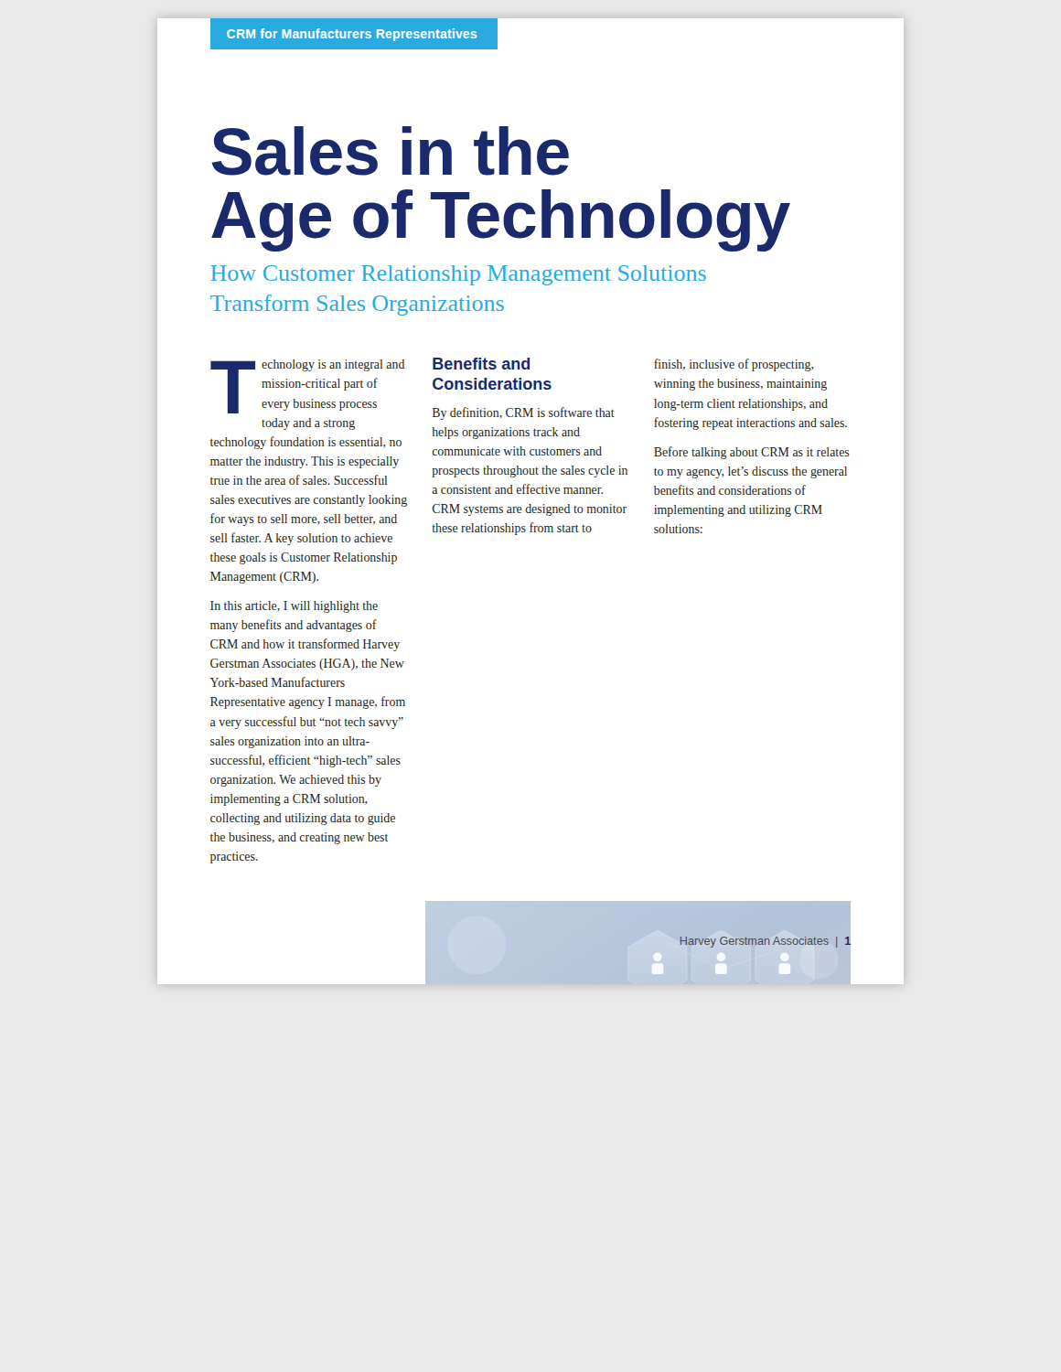CRM for Manufacturers Representatives
Sales in the
Age of Technology
How Customer Relationship Management Solutions
Transform Sales Organizations
Technology is an integral and mission-critical part of every business process today and a strong technology foundation is essential, no matter the industry. This is especially true in the area of sales. Successful sales executives are constantly looking for ways to sell more, sell better, and sell faster. A key solution to achieve these goals is Customer Relationship Management (CRM).
In this article, I will highlight the many benefits and advantages of CRM and how it transformed Harvey Gerstman Associates (HGA), the New York-based Manufacturers Representative agency I manage, from a very successful but “not tech savvy” sales organization into an ultra-successful, efficient “high-tech” sales organization. We achieved this by implementing a CRM solution, collecting and utilizing data to guide the business, and creating new best practices.
Benefits and
Considerations
By definition, CRM is software that helps organizations track and communicate with customers and prospects throughout the sales cycle in a consistent and effective manner. CRM systems are designed to monitor these relationships from start to
finish, inclusive of prospecting, winning the business, maintaining long-term client relationships, and fostering repeat interactions and sales.
Before talking about CRM as it relates to my agency, let’s discuss the general benefits and considerations of implementing and utilizing CRM solutions:
Harvey Gerstman Associates | 1